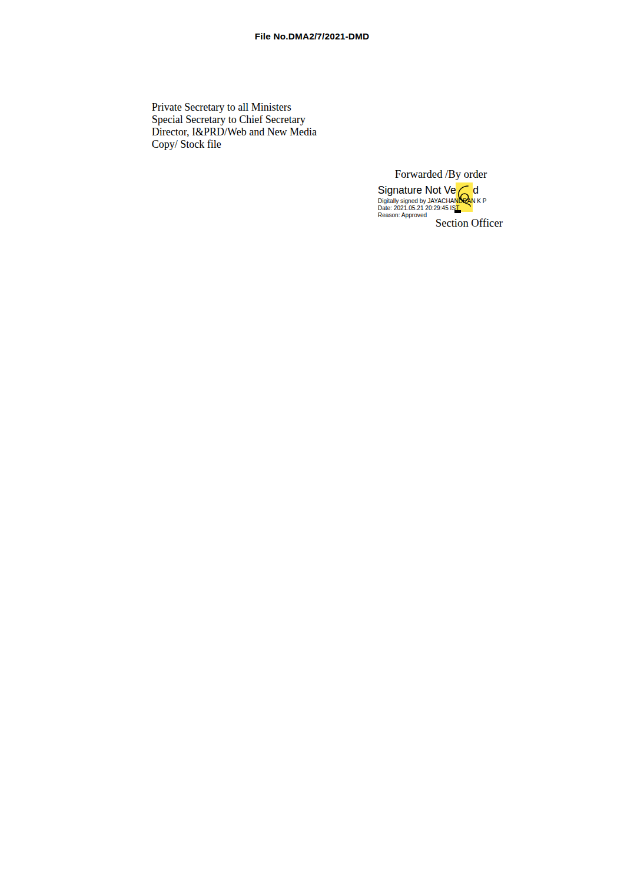File No.DMA2/7/2021-DMD
Private Secretary to all Ministers
Special Secretary to Chief Secretary
Director, I&PRD/Web and New Media
Copy/ Stock file
Forwarded /By order
Signature Not Verified
Digitally signed by JAYACHANDRAN K P
Date: 2021.05.21 20:29:45 IST
Reason: Approved
Section Officer